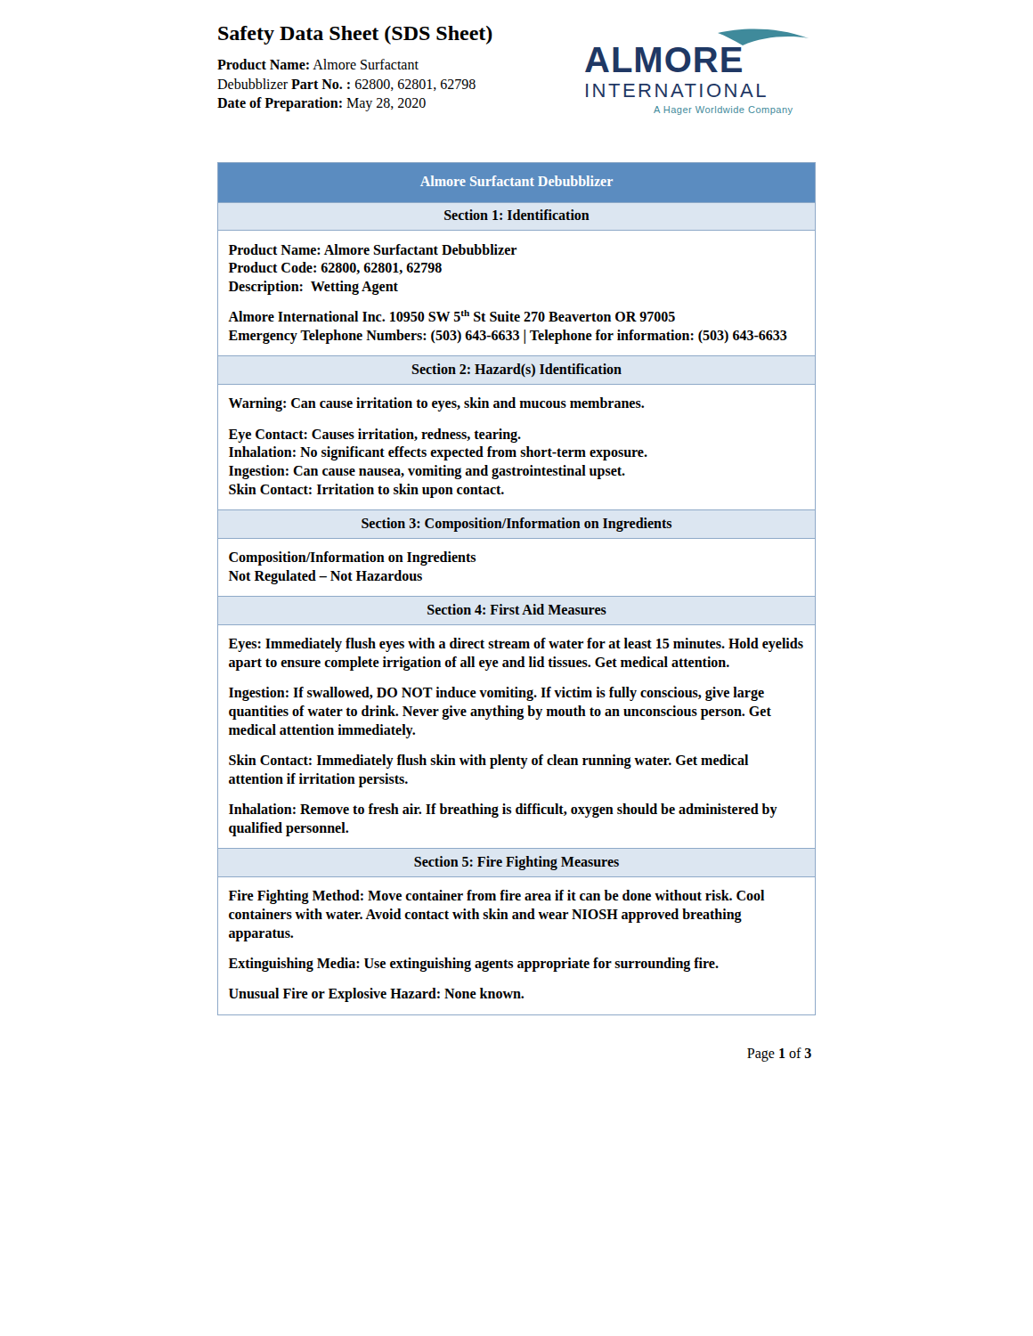Safety Data Sheet (SDS Sheet)
Product Name: Almore Surfactant
Debubblizer Part No. : 62800, 62801, 62798
Date of Preparation: May 28, 2020
ALMORE INTERNATIONAL A Hager Worldwide Company
| Almore Surfactant Debubblizer |
| Section 1: Identification |
| Product Name: Almore Surfactant Debubblizer Product Code: 62800, 62801, 62798 Description: Wetting Agent Almore International Inc. 10950 SW 5 th St Suite 270 Beaverton OR 97005 Emergency Telephone Numbers: (503) 643-6633 / Telephone for information: (503) 643-6633 |
| Section 2: Hazard(s) Identification |
| Warning: Can cause irritation to eyes, skin and mucous membranes. Eye Contact: Causes irritation, redness, tearing. Inhalation: No significant effects expected from short-term exposure. Ingestion: Can cause nausea, vomiting and gastrointestinal upset. Skin Contact: Irritation to skin upon contact. |
| Section 3: Composition/Information on Ingredients |
| Composition/Information on Ingredients Not Regulated – Not Hazardous |
| Section 4: First Aid Measures |
| Eyes: Immediately flush eyes with a direct stream of water for at least 15 minutes. Hold eyelids apart to ensure complete irrigation of all eye and lid tissues. Get medical attention. Ingestion: If swallowed, DO NOT induce vomiting. If victim is fully conscious, give large quantities of water to drink. Never give anything by mouth to an unconscious person. Get medical attention immediately. Skin Contact: Immediately flush skin with plenty of clean running water. Get medical attention if irritation persists. Inhalation: Remove to fresh air. If breathing is difficult, oxygen should be administered by qualified personnel. |
| Section 5: Fire Fighting Measures |
| Fire Fighting Method: Move container from fire area if it can be done without risk. Cool containers with water. Avoid contact with skin and wear NIOSH approved breathing apparatus. Extinguishing Media: Use extinguishing agents appropriate for surrounding fire. Unusual Fire or Explosive Hazard: None known. |
Page 1 of 3